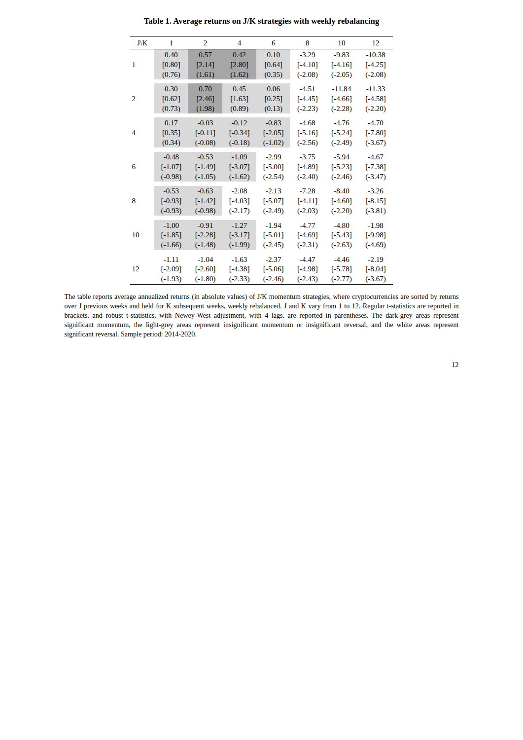Table 1. Average returns on J/K strategies with weekly rebalancing
| J\K | 1 | 2 | 4 | 6 | 8 | 10 | 12 |
| --- | --- | --- | --- | --- | --- | --- | --- |
| 1 | 0.40 [0.80] (0.76) | 0.57 [2.14] (1.61) | 0.42 [2.80] (1.62) | 0.10 [0.64] (0.35) | -3.29 [-4.10] (-2.08) | -9.83 [-4.16] (-2.05) | -10.38 [-4.25] (-2.08) |
| 2 | 0.30 [0.62] (0.73) | 0.70 [2.46] (1.98) | 0.45 [1.63] (0.89) | 0.06 [0.25] (0.13) | -4.51 [-4.45] (-2.23) | -11.84 [-4.66] (-2.28) | -11.33 [-4.58] (-2.20) |
| 4 | 0.17 [0.35] (0.34) | -0.03 [-0.11] (-0.08) | -0.12 [-0.34] (-0.18) | -0.83 [-2.05] (-1.02) | -4.68 [-5.16] (-2.56) | -4.76 [-5.24] (-2.49) | -4.70 [-7.80] (-3.67) |
| 6 | -0.48 [-1.07] (-0.98) | -0.53 [-1.49] (-1.05) | -1.09 [-3.07] (-1.62) | -2.99 [-5.00] (-2.54) | -3.75 [-4.89] (-2.40) | -5.94 [-5.23] (-2.46) | -4.67 [-7.38] (-3.47) |
| 8 | -0.53 [-0.93] (-0.93) | -0.63 [-1.42] (-0.98) | -2.08 [-4.03] (-2.17) | -2.13 [-5.07] (-2.49) | -7.28 [-4.11] (-2.03) | -8.40 [-4.60] (-2.20) | -3.26 [-8.15] (-3.81) |
| 10 | -1.00 [-1.85] (-1.66) | -0.91 [-2.28] (-1.48) | -1.27 [-3.17] (-1.99) | -1.94 [-5.01] (-2.45) | -4.77 [-4.69] (-2.31) | -4.80 [-5.43] (-2.63) | -1.98 [-9.98] (-4.69) |
| 12 | -1.11 [-2.09] (-1.93) | -1.04 [-2.60] (-1.80) | -1.63 [-4.38] (-2.33) | -2.37 [-5.06] (-2.46) | -4.47 [-4.98] (-2.43) | -4.46 [-5.78] (-2.77) | -2.19 [-8.04] (-3.67) |
The table reports average annualized returns (in absolute values) of J/K momentum strategies, where cryptocurrencies are sorted by returns over J previous weeks and held for K subsequent weeks, weekly rebalanced. J and K vary from 1 to 12. Regular t-statistics are reported in brackets, and robust t-statistics, with Newey-West adjustment, with 4 lags, are reported in parentheses. The dark-grey areas represent significant momentum, the light-grey areas represent insignificant momentum or insignificant reversal, and the white areas represent significant reversal. Sample period: 2014-2020.
12